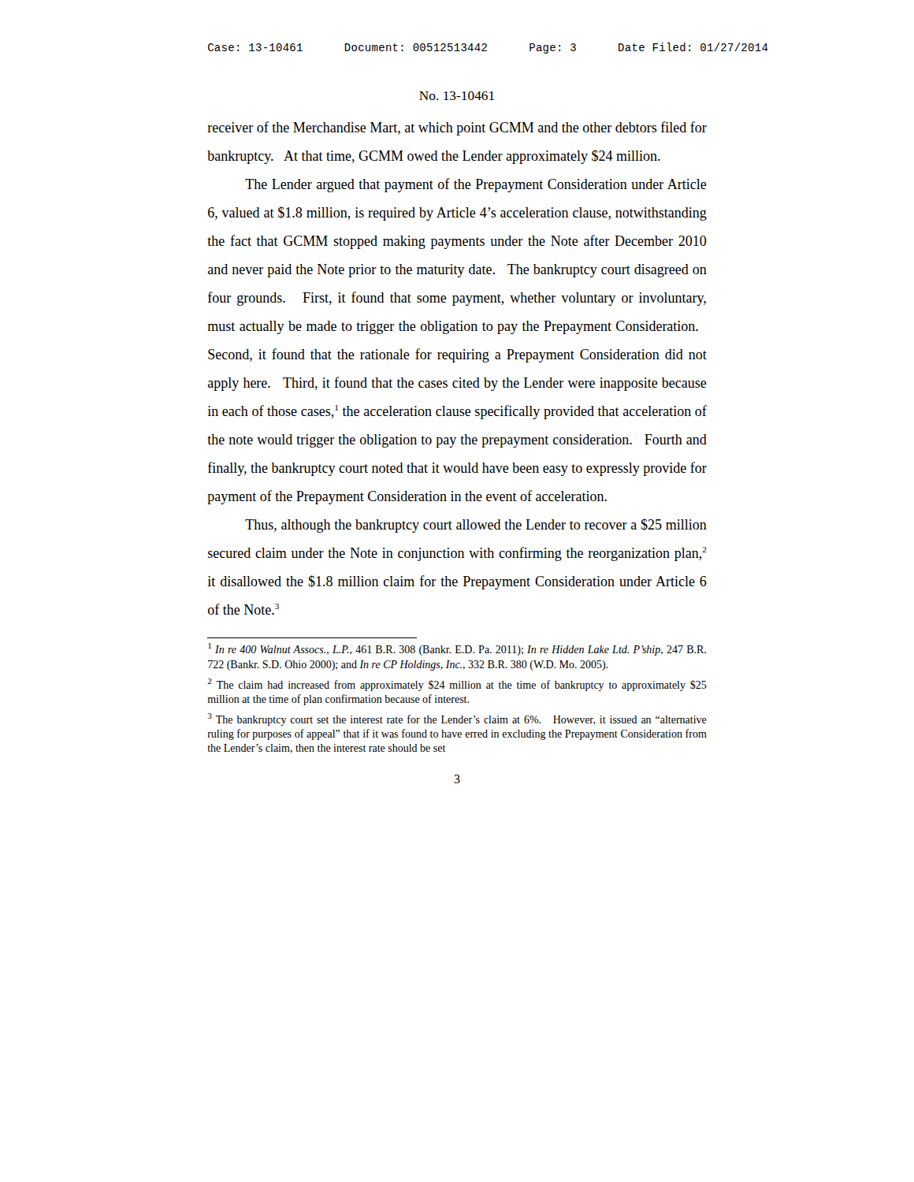Case: 13-10461 Document: 00512513442 Page: 3 Date Filed: 01/27/2014
No. 13-10461
receiver of the Merchandise Mart, at which point GCMM and the other debtors filed for bankruptcy. At that time, GCMM owed the Lender approximately $24 million.
The Lender argued that payment of the Prepayment Consideration under Article 6, valued at $1.8 million, is required by Article 4’s acceleration clause, notwithstanding the fact that GCMM stopped making payments under the Note after December 2010 and never paid the Note prior to the maturity date. The bankruptcy court disagreed on four grounds. First, it found that some payment, whether voluntary or involuntary, must actually be made to trigger the obligation to pay the Prepayment Consideration. Second, it found that the rationale for requiring a Prepayment Consideration did not apply here. Third, it found that the cases cited by the Lender were inapposite because in each of those cases,1 the acceleration clause specifically provided that acceleration of the note would trigger the obligation to pay the prepayment consideration. Fourth and finally, the bankruptcy court noted that it would have been easy to expressly provide for payment of the Prepayment Consideration in the event of acceleration.
Thus, although the bankruptcy court allowed the Lender to recover a $25 million secured claim under the Note in conjunction with confirming the reorganization plan,2 it disallowed the $1.8 million claim for the Prepayment Consideration under Article 6 of the Note.3
1 In re 400 Walnut Assocs., L.P., 461 B.R. 308 (Bankr. E.D. Pa. 2011); In re Hidden Lake Ltd. P’ship, 247 B.R. 722 (Bankr. S.D. Ohio 2000); and In re CP Holdings, Inc., 332 B.R. 380 (W.D. Mo. 2005).
2 The claim had increased from approximately $24 million at the time of bankruptcy to approximately $25 million at the time of plan confirmation because of interest.
3 The bankruptcy court set the interest rate for the Lender’s claim at 6%. However, it issued an “alternative ruling for purposes of appeal” that if it was found to have erred in excluding the Prepayment Consideration from the Lender’s claim, then the interest rate should be set
3